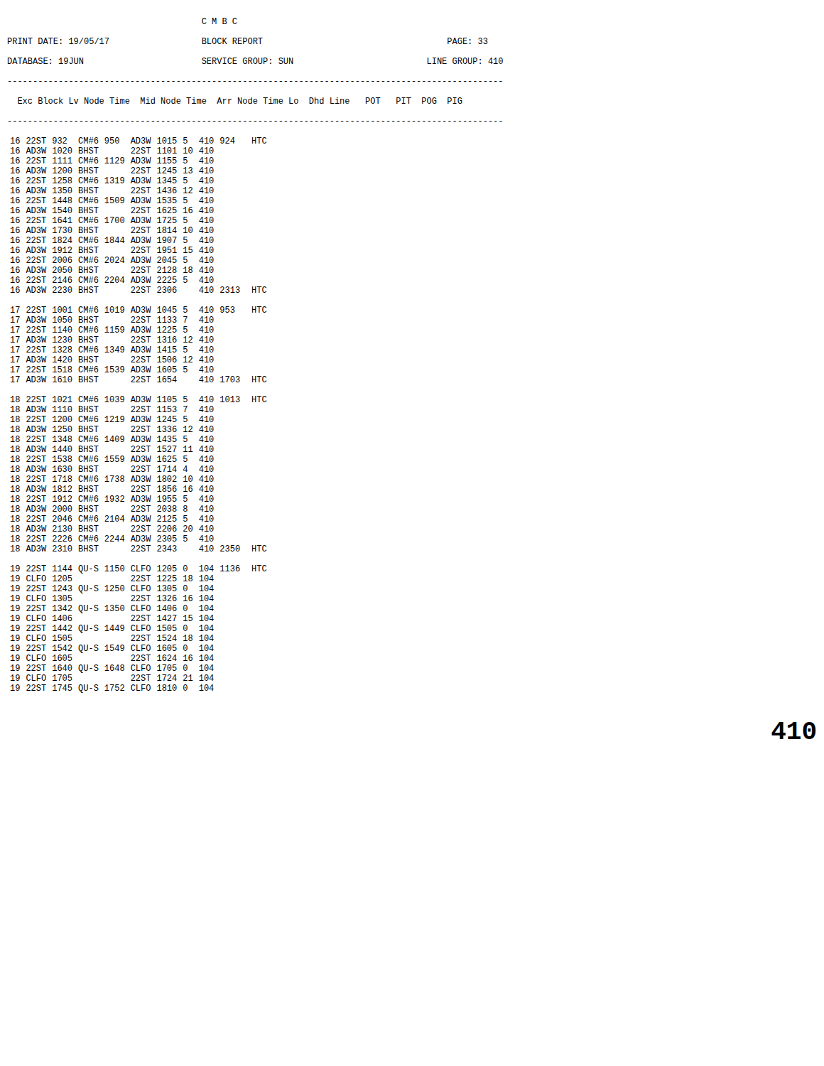C M B C
PRINT DATE: 19/05/17 BLOCK REPORT PAGE: 33
DATABASE: 19JUN SERVICE GROUP: SUN LINE GROUP: 410
-------------------------------------------------------------------------------------------------
Exc Block Lv Node Time Mid Node Time Arr Node Time Lo Dhd Line POT PIT POG PIG
-------------------------------------------------------------------------------------------------
| 16 | 22ST | 932 | CM#6 | 950 | AD3W | 1015 | 5 | 410 | 924 | | HTC |
| 16 | AD3W | 1020 | BHST | | 22ST | 1101 | 10 | 410 | | | |
| 16 | 22ST | 1111 | CM#6 | 1129 | AD3W | 1155 | 5 | 410 | | | |
| 16 | AD3W | 1200 | BHST | | 22ST | 1245 | 13 | 410 | | | |
| 16 | 22ST | 1258 | CM#6 | 1319 | AD3W | 1345 | 5 | 410 | | | |
| 16 | AD3W | 1350 | BHST | | 22ST | 1436 | 12 | 410 | | | |
| 16 | 22ST | 1448 | CM#6 | 1509 | AD3W | 1535 | 5 | 410 | | | |
| 16 | AD3W | 1540 | BHST | | 22ST | 1625 | 16 | 410 | | | |
| 16 | 22ST | 1641 | CM#6 | 1700 | AD3W | 1725 | 5 | 410 | | | |
| 16 | AD3W | 1730 | BHST | | 22ST | 1814 | 10 | 410 | | | |
| 16 | 22ST | 1824 | CM#6 | 1844 | AD3W | 1907 | 5 | 410 | | | |
| 16 | AD3W | 1912 | BHST | | 22ST | 1951 | 15 | 410 | | | |
| 16 | 22ST | 2006 | CM#6 | 2024 | AD3W | 2045 | 5 | 410 | | | |
| 16 | AD3W | 2050 | BHST | | 22ST | 2128 | 18 | 410 | | | |
| 16 | 22ST | 2146 | CM#6 | 2204 | AD3W | 2225 | 5 | 410 | | | |
| 16 | AD3W | 2230 | BHST | | 22ST | 2306 | | 410 | 2313 | | HTC |
| 17 | 22ST | 1001 | CM#6 | 1019 | AD3W | 1045 | 5 | 410 | 953 | | HTC |
| 17 | AD3W | 1050 | BHST | | 22ST | 1133 | 7 | 410 | | | |
| 17 | 22ST | 1140 | CM#6 | 1159 | AD3W | 1225 | 5 | 410 | | | |
| 17 | AD3W | 1230 | BHST | | 22ST | 1316 | 12 | 410 | | | |
| 17 | 22ST | 1328 | CM#6 | 1349 | AD3W | 1415 | 5 | 410 | | | |
| 17 | AD3W | 1420 | BHST | | 22ST | 1506 | 12 | 410 | | | |
| 17 | 22ST | 1518 | CM#6 | 1539 | AD3W | 1605 | 5 | 410 | | | |
| 17 | AD3W | 1610 | BHST | | 22ST | 1654 | | 410 | 1703 | | HTC |
| 18 | 22ST | 1021 | CM#6 | 1039 | AD3W | 1105 | 5 | 410 | 1013 | | HTC |
| 18 | AD3W | 1110 | BHST | | 22ST | 1153 | 7 | 410 | | | |
| 18 | 22ST | 1200 | CM#6 | 1219 | AD3W | 1245 | 5 | 410 | | | |
| 18 | AD3W | 1250 | BHST | | 22ST | 1336 | 12 | 410 | | | |
| 18 | 22ST | 1348 | CM#6 | 1409 | AD3W | 1435 | 5 | 410 | | | |
| 18 | AD3W | 1440 | BHST | | 22ST | 1527 | 11 | 410 | | | |
| 18 | 22ST | 1538 | CM#6 | 1559 | AD3W | 1625 | 5 | 410 | | | |
| 18 | AD3W | 1630 | BHST | | 22ST | 1714 | 4 | 410 | | | |
| 18 | 22ST | 1718 | CM#6 | 1738 | AD3W | 1802 | 10 | 410 | | | |
| 18 | AD3W | 1812 | BHST | | 22ST | 1856 | 16 | 410 | | | |
| 18 | 22ST | 1912 | CM#6 | 1932 | AD3W | 1955 | 5 | 410 | | | |
| 18 | AD3W | 2000 | BHST | | 22ST | 2038 | 8 | 410 | | | |
| 18 | 22ST | 2046 | CM#6 | 2104 | AD3W | 2125 | 5 | 410 | | | |
| 18 | AD3W | 2130 | BHST | | 22ST | 2206 | 20 | 410 | | | |
| 18 | 22ST | 2226 | CM#6 | 2244 | AD3W | 2305 | 5 | 410 | | | |
| 18 | AD3W | 2310 | BHST | | 22ST | 2343 | | 410 | 2350 | | HTC |
| 19 | 22ST | 1144 | QU-S | 1150 | CLFO | 1205 | 0 | 104 | 1136 | | HTC |
| 19 | CLFO | 1205 | | | 22ST | 1225 | 18 | 104 | | | |
| 19 | 22ST | 1243 | QU-S | 1250 | CLFO | 1305 | 0 | 104 | | | |
| 19 | CLFO | 1305 | | | 22ST | 1326 | 16 | 104 | | | |
| 19 | 22ST | 1342 | QU-S | 1350 | CLFO | 1406 | 0 | 104 | | | |
| 19 | CLFO | 1406 | | | 22ST | 1427 | 15 | 104 | | | |
| 19 | 22ST | 1442 | QU-S | 1449 | CLFO | 1505 | 0 | 104 | | | |
| 19 | CLFO | 1505 | | | 22ST | 1524 | 18 | 104 | | | |
| 19 | 22ST | 1542 | QU-S | 1549 | CLFO | 1605 | 0 | 104 | | | |
| 19 | CLFO | 1605 | | | 22ST | 1624 | 16 | 104 | | | |
| 19 | 22ST | 1640 | QU-S | 1648 | CLFO | 1705 | 0 | 104 | | | |
| 19 | CLFO | 1705 | | | 22ST | 1724 | 21 | 104 | | | |
| 19 | 22ST | 1745 | QU-S | 1752 | CLFO | 1810 | 0 | 104 | | | |
410